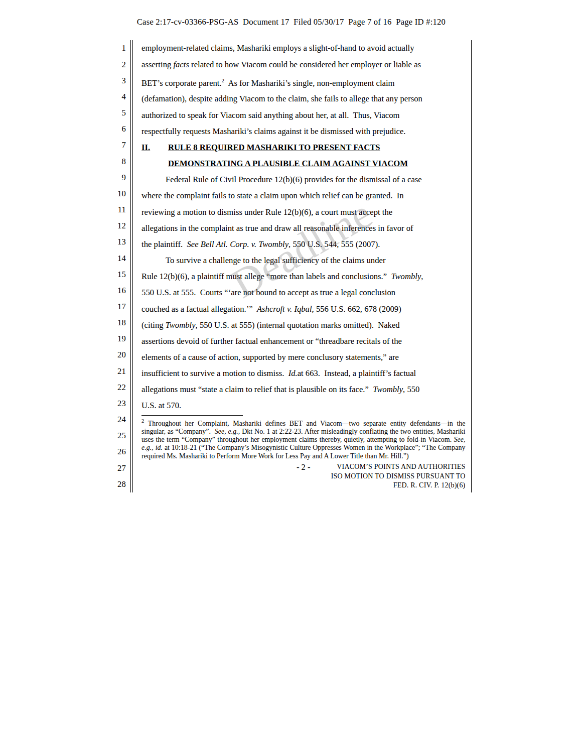Case 2:17-cv-03366-PSG-AS Document 17 Filed 05/30/17 Page 7 of 16 Page ID #:120
1
2
3
4
5
6
7
8
9
10
11
12
13
14
15
16
17
18
19
20
21
22
23
24
25
26
27
28
Deadline
employment-related claims, Mashariki employs a slight-of-hand to avoid actually
asserting facts related to how Viacom could be considered her employer or liable as
BET’s corporate parent.2 As for Mashariki’s single, non-employment claim
(defamation), despite adding Viacom to the claim, she fails to allege that any person
authorized to speak for Viacom said anything about her, at all. Thus, Viacom
respectfully requests Mashariki’s claims against it be dismissed with prejudice.
II.
RULE 8 REQUIRED MASHARIKI TO PRESENT FACTS
DEMONSTRATING A PLAUSIBLE CLAIM AGAINST VIACOM
Federal Rule of Civil Procedure 12(b)(6) provides for the dismissal of a case
where the complaint fails to state a claim upon which relief can be granted. In
reviewing a motion to dismiss under Rule 12(b)(6), a court must accept the
allegations in the complaint as true and draw all reasonable inferences in favor of
the plaintiff. See Bell Atl. Corp. v. Twombly, 550 U.S. 544, 555 (2007).
To survive a challenge to the legal sufficiency of the claims under
Rule 12(b)(6), a plaintiff must allege “more than labels and conclusions.” Twombly,
550 U.S. at 555. Courts “‘are not bound to accept as true a legal conclusion
couched as a factual allegation.’” Ashcroft v. Iqbal, 556 U.S. 662, 678 (2009)
(citing Twombly, 550 U.S. at 555) (internal quotation marks omitted). Naked
assertions devoid of further factual enhancement or “threadbare recitals of the
elements of a cause of action, supported by mere conclusory statements,” are
insufficient to survive a motion to dismiss. Id. at 663. Instead, a plaintiff’s factual
allegations must “state a claim to relief that is plausible on its face.” Twombly, 550
U.S. at 570.
2 Throughout her Complaint, Mashariki defines BET and Viacom—two separate entity defendants—in the singular, as “Company”. See, e.g., Dkt No. 1 at 2:22-23. After misleadingly conflating the two entities, Mashariki uses the term “Company” throughout her employment claims thereby, quietly, attempting to fold-in Viacom. See, e.g., id. at 10:18-21 (“The Company’s Misogynistic Culture Oppresses Women in the Workplace”; “The Company required Ms. Mashariki to Perform More Work for Less Pay and A Lower Title than Mr. Hill.”)
- 2 -
VIACOM’S POINTS AND AUTHORITIES
ISO MOTION TO DISMISS PURSUANT TO
FED. R. CIV. P. 12(b)(6)